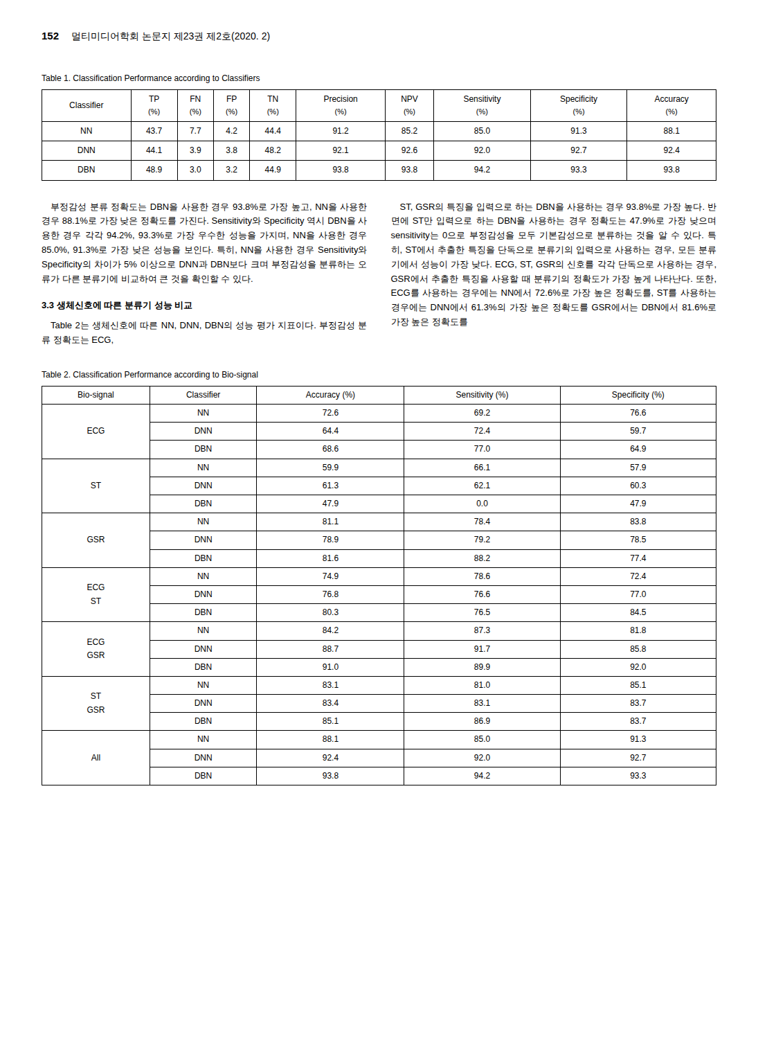152 멀티미디어학회 논문지 제23권 제2호(2020. 2)
Table 1. Classification Performance according to Classifiers
| Classifier | TP (%) | FN (%) | FP (%) | TN (%) | Precision (%) | NPV (%) | Sensitivity (%) | Specificity (%) | Accuracy (%) |
| --- | --- | --- | --- | --- | --- | --- | --- | --- | --- |
| NN | 43.7 | 7.7 | 4.2 | 44.4 | 91.2 | 85.2 | 85.0 | 91.3 | 88.1 |
| DNN | 44.1 | 3.9 | 3.8 | 48.2 | 92.1 | 92.6 | 92.0 | 92.7 | 92.4 |
| DBN | 48.9 | 3.0 | 3.2 | 44.9 | 93.8 | 93.8 | 94.2 | 93.3 | 93.8 |
부정감성 분류 정확도는 DBN을 사용한 경우 93.8%로 가장 높고, NN을 사용한 경우 88.1%로 가장 낮은 정확도를 가진다. Sensitivity와 Specificity 역시 DBN을 사용한 경우 각각 94.2%, 93.3%로 가장 우수한 성능을 가지며, NN을 사용한 경우 85.0%, 91.3%로 가장 낮은 성능을 보인다. 특히, NN을 사용한 경우 Sensitivity와 Specificity의 차이가 5% 이상으로 DNN과 DBN보다 크며 부정감성을 분류하는 오류가 다른 분류기에 비교하여 큰 것을 확인할 수 있다.
3.3 생체신호에 따른 분류기 성능 비교
Table 2는 생체신호에 따른 NN, DNN, DBN의 성능 평가 지표이다. 부정감성 분류 정확도는 ECG,
ST, GSR의 특징을 입력으로 하는 DBN을 사용하는 경우 93.8%로 가장 높다. 반면에 ST만 입력으로 하는 DBN을 사용하는 경우 정확도는 47.9%로 가장 낮으며 sensitivity는 0으로 부정감성을 모두 기본감성으로 분류하는 것을 알 수 있다. 특히, ST에서 추출한 특징을 단독으로 분류기의 입력으로 사용하는 경우, 모든 분류기에서 성능이 가장 낮다. ECG, ST, GSR의 신호를 각각 단독으로 사용하는 경우, GSR에서 추출한 특징을 사용할 때 분류기의 정확도가 가장 높게 나타난다. 또한, ECG를 사용하는 경우에는 NN에서 72.6%로 가장 높은 정확도를, ST를 사용하는 경우에는 DNN에서 61.3%의 가장 높은 정확도를 GSR에서는 DBN에서 81.6%로 가장 높은 정확도를
Table 2. Classification Performance according to Bio-signal
| Bio-signal | Classifier | Accuracy (%) | Sensitivity (%) | Specificity (%) |
| --- | --- | --- | --- | --- |
| ECG | NN | 72.6 | 69.2 | 76.6 |
| DNN | 64.4 | 72.4 | 59.7 |
| DBN | 68.6 | 77.0 | 64.9 |
| ST | NN | 59.9 | 66.1 | 57.9 |
| DNN | 61.3 | 62.1 | 60.3 |
| DBN | 47.9 | 0.0 | 47.9 |
| GSR | NN | 81.1 | 78.4 | 83.8 |
| DNN | 78.9 | 79.2 | 78.5 |
| DBN | 81.6 | 88.2 | 77.4 |
| ECG ST | NN | 74.9 | 78.6 | 72.4 |
| DNN | 76.8 | 76.6 | 77.0 |
| DBN | 80.3 | 76.5 | 84.5 |
| ECG GSR | NN | 84.2 | 87.3 | 81.8 |
| DNN | 88.7 | 91.7 | 85.8 |
| DBN | 91.0 | 89.9 | 92.0 |
| ST GSR | NN | 83.1 | 81.0 | 85.1 |
| DNN | 83.4 | 83.1 | 83.7 |
| DBN | 85.1 | 86.9 | 83.7 |
| All | NN | 88.1 | 85.0 | 91.3 |
| DNN | 92.4 | 92.0 | 92.7 |
| DBN | 93.8 | 94.2 | 93.3 |